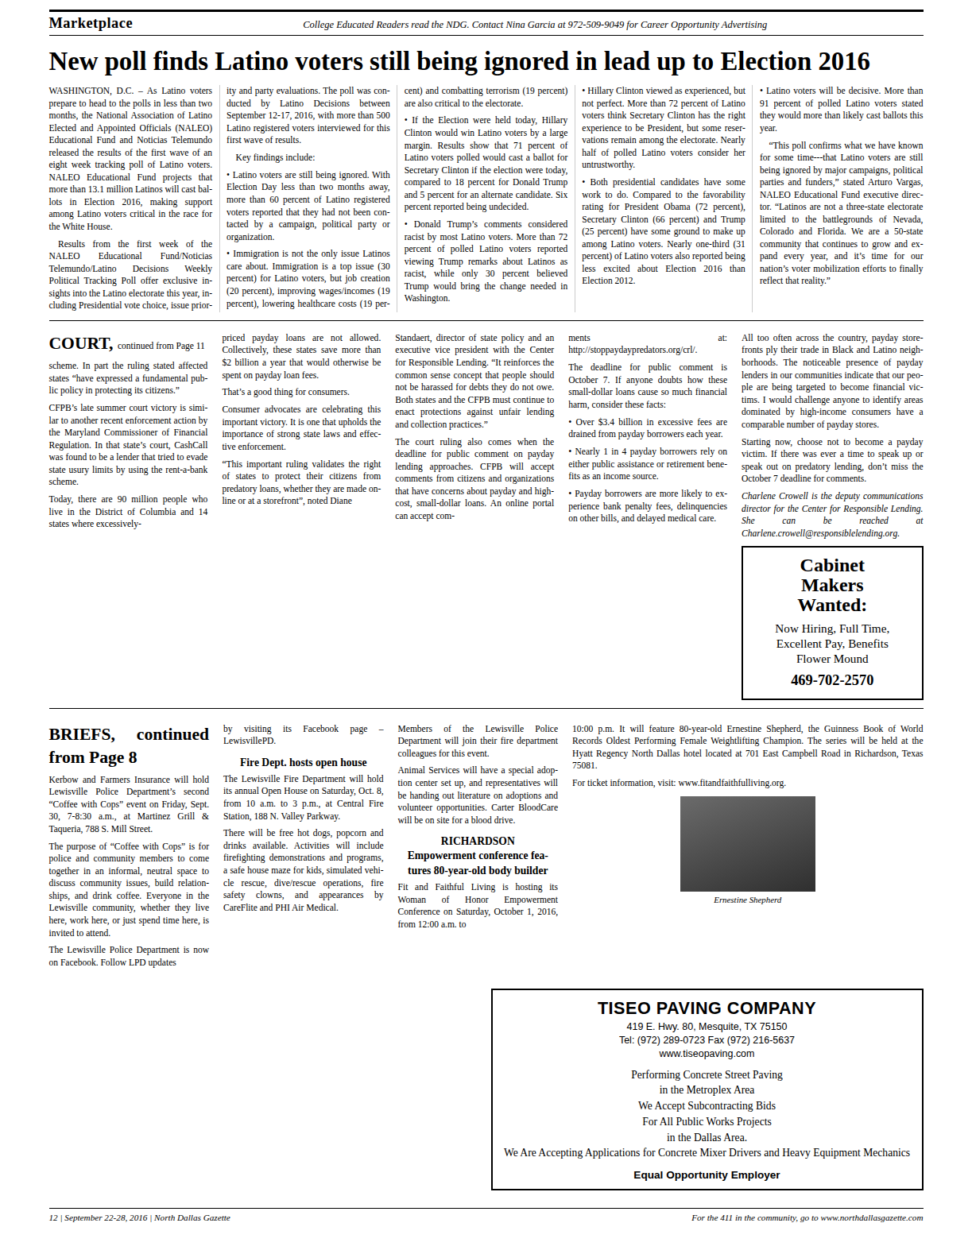Marketplace
College Educated Readers read the NDG. Contact Nina Garcia at 972-509-9049 for Career Opportunity Advertising
New poll finds Latino voters still being ignored in lead up to Election 2016
WASHINGTON, D.C. – As Latino voters prepare to head to the polls in less than two months, the National Association of Latino Elected and Appointed Officials (NALEO) Educational Fund and Noticias Telemundo released the results of the first wave of an eight week tracking poll of Latino voters. NALEO Educational Fund projects that more than 13.1 million Latinos will cast ballots in Election 2016, making support among Latino voters critical in the race for the White House.
Results from the first week of the NALEO Educational Fund/Noticias Telemundo/Latino Decisions Weekly Political Tracking Poll offer exclusive insights into the Latino electorate this year, including Presidential vote choice, issue priority and party evaluations. The poll was conducted by Latino Decisions between September 12-17, 2016, with more than 500 Latino registered voters interviewed for this first wave of results.
Key findings include:
• Latino voters are still being ignored. With Election Day less than two months away, more than 60 percent of Latino registered voters reported that they had not been contacted by a campaign, political party or organization.
• Immigration is not the only issue Latinos care about. Immigration is a top issue (30 percent) for Latino voters, but job creation (20 percent), improving wages/incomes (19 percent), lowering healthcare costs (19 percent) and combatting terrorism (19 percent) are also critical to the electorate.
• If the Election were held today, Hillary Clinton would win Latino voters by a large margin. Results show that 71 percent of Latino voters polled would cast a ballot for Secretary Clinton if the election were today, compared to 18 percent for Donald Trump and 5 percent for an alternate candidate. Six percent reported being undecided.
• Donald Trump’s comments considered racist by most Latino voters. More than 72 percent of polled Latino voters reported viewing Trump remarks about Latinos as racist, while only 30 percent believed Trump would bring the change needed in Washington.
• Hillary Clinton viewed as experienced, but not perfect. More than 72 percent of Latino voters think Secretary Clinton has the right experience to be President, but some reservations remain among the electorate. Nearly half of polled Latino voters consider her untrustworthy.
• Both presidential candidates have some work to do. Compared to the favorability rating for President Obama (72 percent), Secretary Clinton (66 percent) and Trump (25 percent) have some ground to make up among Latino voters. Nearly one-third (31 percent) of Latino voters also reported being less excited about Election 2016 than Election 2012.
• Latino voters will be decisive. More than 91 percent of polled Latino voters stated they would more than likely cast ballots this year.
“This poll confirms what we have known for some time---that Latino voters are still being ignored by major campaigns, political parties and funders,” stated Arturo Vargas, NALEO Educational Fund executive director. “Latinos are not a three-state electorate limited to the battlegrounds of Nevada, Colorado and Florida. We are a 50-state community that continues to grow and expand every year, and it’s time for our nation’s voter mobilization efforts to finally reflect that reality.”
COURT, continued from Page 11
scheme. In part the ruling stated affected states “have expressed a fundamental public policy in protecting its citizens.”
CFPB’s late summer court victory is similar to another recent enforcement action by the Maryland Commissioner of Financial Regulation. In that state’s court, CashCall was found to be a lender that tried to evade state usury limits by using the rent-a-bank scheme.
Today, there are 90 million people who live in the District of Columbia and 14 states where excessively-
priced payday loans are not allowed. Collectively, these states save more than $2 billion a year that would otherwise be spent on payday loan fees.
That’s a good thing for consumers.
Consumer advocates are celebrating this important victory. It is one that upholds the importance of strong state laws and effective enforcement.
“This important ruling validates the right of states to protect their citizens from predatory loans, whether they are made online or at a storefront”, noted Diane
Standaert, director of state policy and an executive vice president with the Center for Responsible Lending. “It reinforces the common sense concept that people should not be harassed for debts they do not owe. Both states and the CFPB must continue to enact protections against unfair lending and collection practices.”
The court ruling also comes when the deadline for public comment on payday lending approaches. CFPB will accept comments from citizens and organizations that have concerns about payday and high-cost, small-dollar loans. An online portal can accept com-
ments at: http://stoppaydaypredators.org/crl/.
The deadline for public comment is October 7. If anyone doubts how these small-dollar loans cause so much financial harm, consider these facts:
• Over $3.4 billion in excessive fees are drained from payday borrowers each year.
• Nearly 1 in 4 payday borrowers rely on either public assistance or retirement benefits as an income source.
• Payday borrowers are more likely to experience bank penalty fees, delinquencies on other bills, and delayed medical care.
All too often across the country, payday storefronts ply their trade in Black and Latino neighborhoods. The noticeable presence of payday lenders in our communities indicate that our people are being targeted to become financial victims. I would challenge anyone to identify areas dominated by high-income consumers have a comparable number of payday stores.
Starting now, choose not to become a payday victim. If there was ever a time to speak up or speak out on predatory lending, don’t miss the October 7 deadline for comments.
Charlene Crowell is the deputy communications director for the Center for Responsible Lending. She can be reached at Charlene.crowell@responsiblelending.org.
Cabinet
Makers
Wanted:
Now Hiring, Full Time,
Excellent Pay, Benefits
Flower Mound
469-702-2570
BRIEFS, continued from Page 8
Kerbow and Farmers Insurance will hold Lewisville Police Department’s second “Coffee with Cops” event on Friday, Sept. 30, 7-8:30 a.m., at Martinez Grill & Taqueria, 788 S. Mill Street.
The purpose of “Coffee with Cops” is for police and community members to come together in an informal, neutral space to discuss community issues, build relationships, and drink coffee. Everyone in the Lewisville community, whether they live here, work here, or just spend time here, is invited to attend.
The Lewisville Police Department is now on Facebook. Follow LPD updates
by visiting its Facebook page – LewisvillePD.
Fire Dept. hosts open house
The Lewisville Fire Department will hold its annual Open House on Saturday, Oct. 8, from 10 a.m. to 3 p.m., at Central Fire Station, 188 N. Valley Parkway.
There will be free hot dogs, popcorn and drinks available. Activities will include firefighting demonstrations and programs, a safe house maze for kids, simulated vehicle rescue, dive/rescue operations, fire safety clowns, and appearances by CareFlite and PHI Air Medical.
Members of the Lewisville Police Department will join their fire department colleagues for this event.
Animal Services will have a special adoption center set up, and representatives will be handing out literature on adoptions and volunteer opportunities. Carter BloodCare will be on site for a blood drive.
RICHARDSON
Empowerment conference features 80-year-old body builder
Fit and Faithful Living is hosting its Woman of Honor Empowerment Conference on Saturday, October 1, 2016, from 12:00 a.m. to
10:00 p.m. It will feature 80-year-old Ernestine Shepherd, the Guinness Book of World Records Oldest Performing Female Weightlifting Champion. The series will be held at the Hyatt Regency North Dallas hotel located at 701 East Campbell Road in Richardson, Texas 75081.
For ticket information, visit: www.fitandfaithfulliving.org.
Ernestine Shepherd
TISEO PAVING COMPANY
419 E. Hwy. 80, Mesquite, TX 75150
Tel: (972) 289-0723 Fax (972) 216-5637
www.tiseopaving.com
Performing Concrete Street Paving
in the Metroplex Area
We Accept Subcontracting Bids
For All Public Works Projects
in the Dallas Area.
We Are Accepting Applications for Concrete Mixer Drivers and Heavy Equipment Mechanics
Equal Opportunity Employer
12 | September 22-28, 2016 | North Dallas Gazette
For the 411 in the community, go to www.northdallasgazette.com